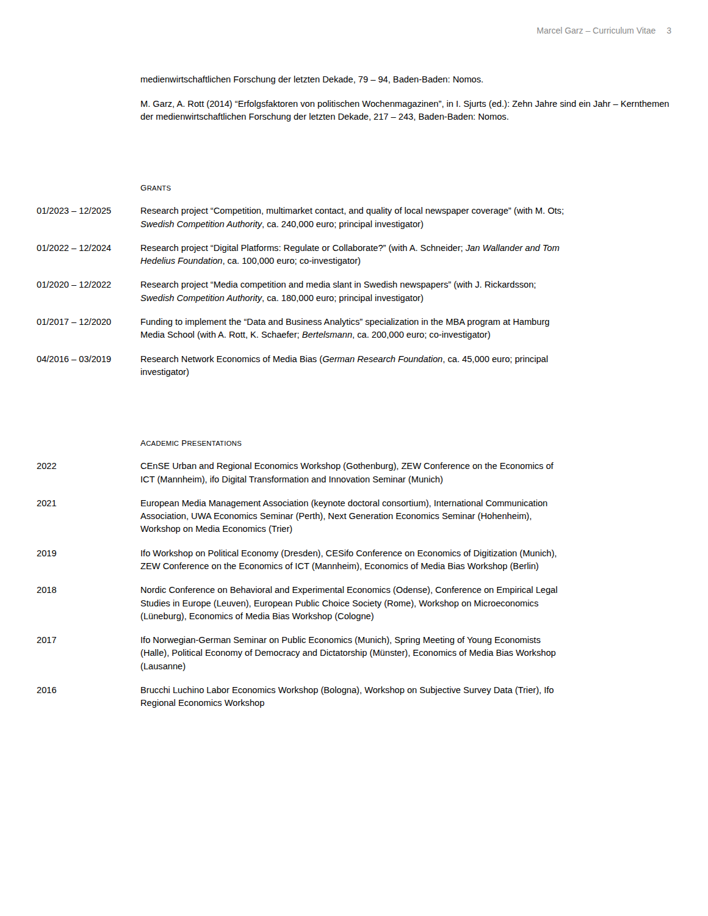Marcel Garz – Curriculum Vitae 3
medienwirtschaftlichen Forschung der letzten Dekade, 79 – 94, Baden-Baden: Nomos.
M. Garz, A. Rott (2014) “Erfolgsfaktoren von politischen Wochenmagazinen”, in I. Sjurts (ed.): Zehn Jahre sind ein Jahr – Kernthemen der medienwirtschaftlichen Forschung der letzten Dekade, 217 – 243, Baden-Baden: Nomos.
GRANTS
| 01/2023 – 12/2025 | Research project “Competition, multimarket contact, and quality of local newspaper coverage” (with M. Ots; Swedish Competition Authority , ca. 240,000 euro; principal investigator) |
| 01/2022 – 12/2024 | Research project “Digital Platforms: Regulate or Collaborate?” (with A. Schneider; Jan Wallander and Tom Hedelius Foundation , ca. 100,000 euro; co-investigator) |
| 01/2020 – 12/2022 | Research project “Media competition and media slant in Swedish newspapers” (with J. Rickardsson; Swedish Competition Authority , ca. 180,000 euro; principal investigator) |
| 01/2017 – 12/2020 | Funding to implement the “Data and Business Analytics” specialization in the MBA program at Hamburg Media School (with A. Rott, K. Schaefer; Bertelsmann , ca. 200,000 euro; co-investigator) |
| 04/2016 – 03/2019 | Research Network Economics of Media Bias ( German Research Foundation , ca. 45,000 euro; principal investigator) |
ACADEMIC PRESENTATIONS
| 2022 | CEnSE Urban and Regional Economics Workshop (Gothenburg), ZEW Conference on the Economics of ICT (Mannheim), ifo Digital Transformation and Innovation Seminar (Munich) |
| 2021 | European Media Management Association (keynote doctoral consortium), International Communication Association, UWA Economics Seminar (Perth), Next Generation Economics Seminar (Hohenheim), Workshop on Media Economics (Trier) |
| 2019 | Ifo Workshop on Political Economy (Dresden), CESifo Conference on Economics of Digitization (Munich), ZEW Conference on the Economics of ICT (Mannheim), Economics of Media Bias Workshop (Berlin) |
| 2018 | Nordic Conference on Behavioral and Experimental Economics (Odense), Conference on Empirical Legal Studies in Europe (Leuven), European Public Choice Society (Rome), Workshop on Microeconomics (Lüneburg), Economics of Media Bias Workshop (Cologne) |
| 2017 | Ifo Norwegian-German Seminar on Public Economics (Munich), Spring Meeting of Young Economists (Halle), Political Economy of Democracy and Dictatorship (Münster), Economics of Media Bias Workshop (Lausanne) |
| 2016 | Brucchi Luchino Labor Economics Workshop (Bologna), Workshop on Subjective Survey Data (Trier), Ifo Regional Economics Workshop |